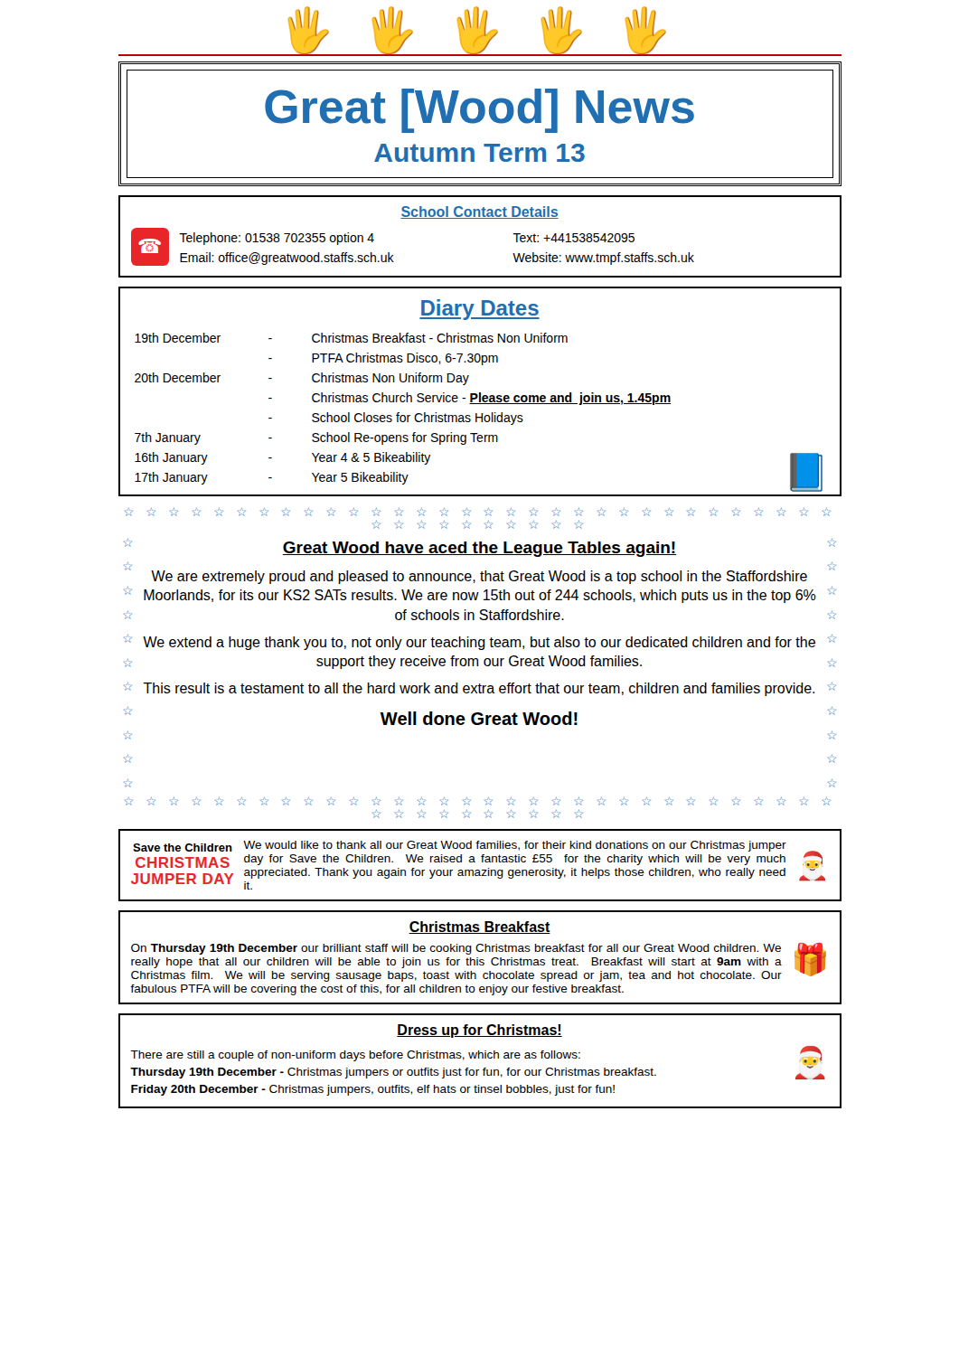🖐 🖐 🖐 🖐 🖐
Great [Wood] News
Autumn Term 13
School Contact Details
☎
Telephone: 01538 702355 option 4
Email: office@greatwood.staffs.sch.uk
Text: +441538542095
Website: www.tmpf.staffs.sch.uk
Diary Dates
| 19th December | - | Christmas Breakfast - Christmas Non Uniform |
| | - | PTFA Christmas Disco, 6-7.30pm |
| 20th December | - | Christmas Non Uniform Day |
| | - | Christmas Church Service - Please come and join us, 1.45pm |
| | - | School Closes for Christmas Holidays |
| 7th January | - | School Re-opens for Spring Term |
| 16th January | - | Year 4 & 5 Bikeability |
| 17th January | - | Year 5 Bikeability |
📘
☆ ☆ ☆ ☆ ☆ ☆ ☆ ☆ ☆ ☆ ☆ ☆ ☆ ☆ ☆ ☆ ☆ ☆ ☆ ☆ ☆ ☆ ☆ ☆ ☆ ☆ ☆ ☆ ☆ ☆ ☆ ☆ ☆ ☆ ☆ ☆ ☆ ☆ ☆ ☆ ☆ ☆
☆
☆
☆
☆
☆
☆
☆
☆
☆
☆
☆
Great Wood have aced the League Tables again!
We are extremely proud and pleased to announce, that Great Wood is a top school in the Staffordshire Moorlands, for its our KS2 SATs results. We are now 15th out of 244 schools, which puts us in the top 6% of schools in Staffordshire.
We extend a huge thank you to, not only our teaching team, but also to our dedicated children and for the support they receive from our Great Wood families.
This result is a testament to all the hard work and extra effort that our team, children and families provide.
Well done Great Wood!
☆
☆
☆
☆
☆
☆
☆
☆
☆
☆
☆
☆ ☆ ☆ ☆ ☆ ☆ ☆ ☆ ☆ ☆ ☆ ☆ ☆ ☆ ☆ ☆ ☆ ☆ ☆ ☆ ☆ ☆ ☆ ☆ ☆ ☆ ☆ ☆ ☆ ☆ ☆ ☆ ☆ ☆ ☆ ☆ ☆ ☆ ☆ ☆ ☆ ☆
Save the Children
CHRISTMAS
JUMPER DAY
We would like to thank all our Great Wood families, for their kind donations on our Christmas jumper day for Save the Children. We raised a fantastic £55 for the charity which will be very much appreciated. Thank you again for your amazing generosity, it helps those children, who really need it.
🎅
Christmas Breakfast
On Thursday 19th December our brilliant staff will be cooking Christmas breakfast for all our Great Wood children. We really hope that all our children will be able to join us for this Christmas treat. Breakfast will start at 9am with a Christmas film. We will be serving sausage baps, toast with chocolate spread or jam, tea and hot chocolate. Our fabulous PTFA will be covering the cost of this, for all children to enjoy our festive breakfast.
🎁
Dress up for Christmas!
There are still a couple of non-uniform days before Christmas, which are as follows:
Thursday 19th December - Christmas jumpers or outfits just for fun, for our Christmas breakfast.
Friday 20th December - Christmas jumpers, outfits, elf hats or tinsel bobbles, just for fun!
🎅